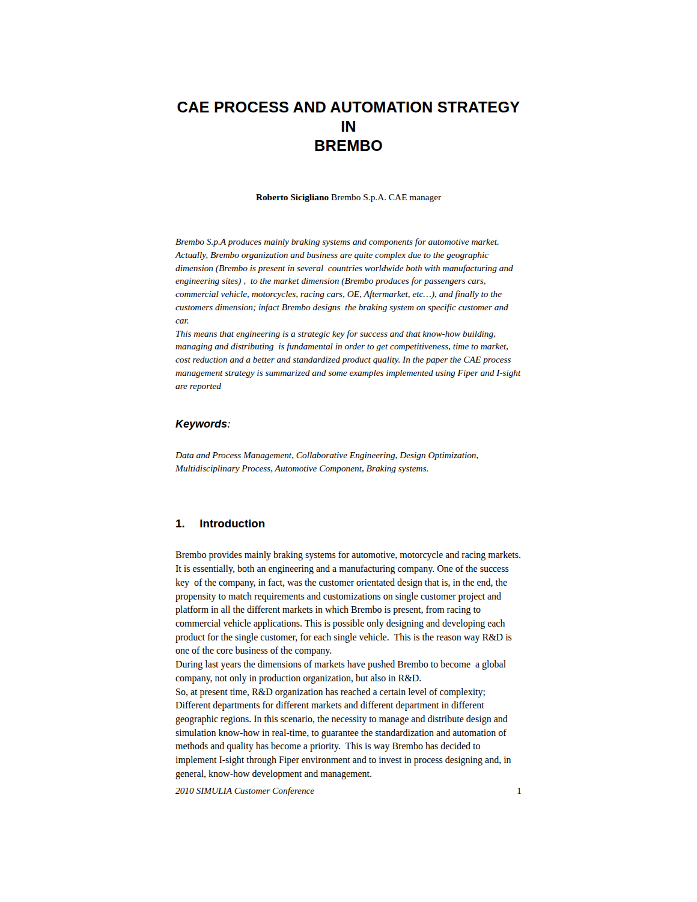CAE PROCESS AND AUTOMATION STRATEGY IN
BREMBO
Roberto Sicigliano Brembo S.p.A. CAE manager
Brembo S.p.A produces mainly braking systems and components for automotive market. Actually, Brembo organization and business are quite complex due to the geographic dimension (Brembo is present in several countries worldwide both with manufacturing and engineering sites) , to the market dimension (Brembo produces for passengers cars, commercial vehicle, motorcycles, racing cars, OE, Aftermarket, etc…), and finally to the customers dimension; infact Brembo designs the braking system on specific customer and car.
This means that engineering is a strategic key for success and that know-how building, managing and distributing is fundamental in order to get competitiveness, time to market, cost reduction and a better and standardized product quality. In the paper the CAE process management strategy is summarized and some examples implemented using Fiper and I-sight are reported
Keywords:
Data and Process Management, Collaborative Engineering, Design Optimization, Multidisciplinary Process, Automotive Component, Braking systems.
1. Introduction
Brembo provides mainly braking systems for automotive, motorcycle and racing markets. It is essentially, both an engineering and a manufacturing company. One of the success key of the company, in fact, was the customer orientated design that is, in the end, the propensity to match requirements and customizations on single customer project and platform in all the different markets in which Brembo is present, from racing to commercial vehicle applications. This is possible only designing and developing each product for the single customer, for each single vehicle. This is the reason way R&D is one of the core business of the company.
During last years the dimensions of markets have pushed Brembo to become a global company, not only in production organization, but also in R&D.
So, at present time, R&D organization has reached a certain level of complexity; Different departments for different markets and different department in different geographic regions. In this scenario, the necessity to manage and distribute design and simulation know-how in real-time, to guarantee the standardization and automation of methods and quality has become a priority. This is way Brembo has decided to implement I-sight through Fiper environment and to invest in process designing and, in general, know-how development and management.
2010 SIMULIA Customer Conference 1